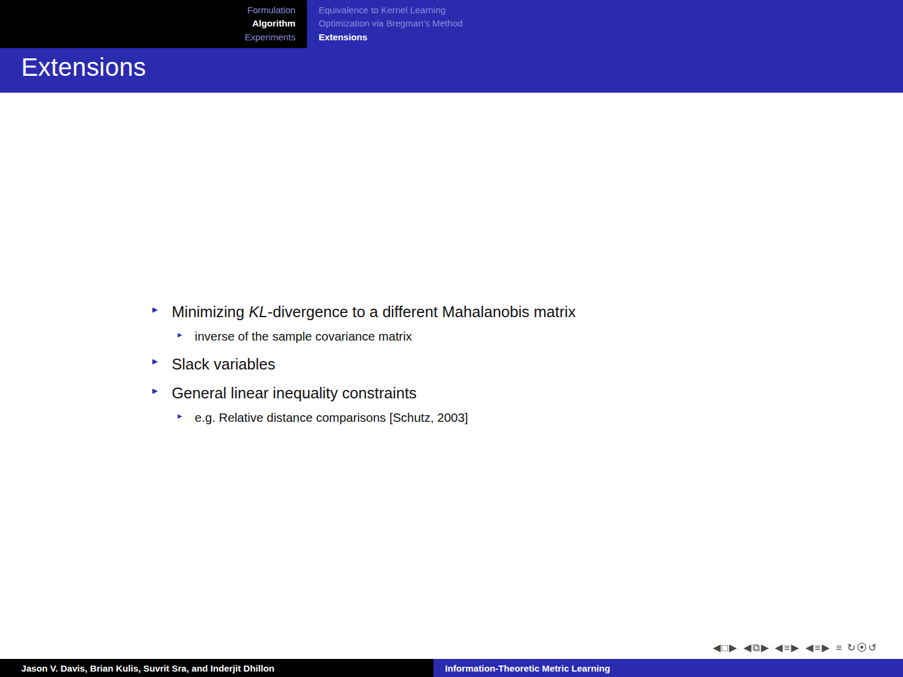Formulation
Algorithm
Experiments
Equivalence to Kernel Learning
Optimization via Bregman’s Method
Extensions
Extensions
Minimizing KL-divergence to a different Mahalanobis matrix
inverse of the sample covariance matrix
Slack variables
General linear inequality constraints
e.g. Relative distance comparisons [Schutz, 2003]
◀□▶ ◀⧉▶ ◀≡▶ ◀≡▶ ≡ ↻⦿↺
Jason V. Davis, Brian Kulis, Suvrit Sra, and Inderjit Dhillon
Information-Theoretic Metric Learning